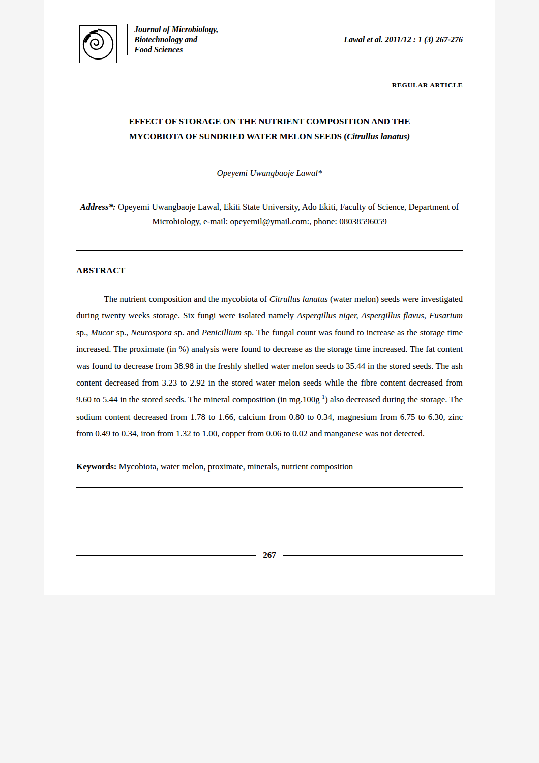Journal of Microbiology,
Biotechnology and
Food Sciences
Lawal et al. 2011/12 : 1 (3) 267-276
REGULAR ARTICLE
Effect of storage on the nutrient composition and the
mycobiota of sundried water melon seeds (Citrullus lanatus)
Opeyemi Uwangbaoje Lawal*
Address*: Opeyemi Uwangbaoje Lawal, Ekiti State University, Ado Ekiti, Faculty of Science, Department of Microbiology, e-mail: opeyemil@ymail.com:, phone: 08038596059
ABSTRACT
The nutrient composition and the mycobiota of Citrullus lanatus (water melon) seeds were investigated during twenty weeks storage. Six fungi were isolated namely Aspergillus niger, Aspergillus flavus, Fusarium sp., Mucor sp., Neurospora sp. and Penicillium sp. The fungal count was found to increase as the storage time increased. The proximate (in %) analysis were found to decrease as the storage time increased. The fat content was found to decrease from 38.98 in the freshly shelled water melon seeds to 35.44 in the stored seeds. The ash content decreased from 3.23 to 2.92 in the stored water melon seeds while the fibre content decreased from 9.60 to 5.44 in the stored seeds. The mineral composition (in mg.100g-1) also decreased during the storage. The sodium content decreased from 1.78 to 1.66, calcium from 0.80 to 0.34, magnesium from 6.75 to 6.30, zinc from 0.49 to 0.34, iron from 1.32 to 1.00, copper from 0.06 to 0.02 and manganese was not detected.
Keywords: Mycobiota, water melon, proximate, minerals, nutrient composition
267